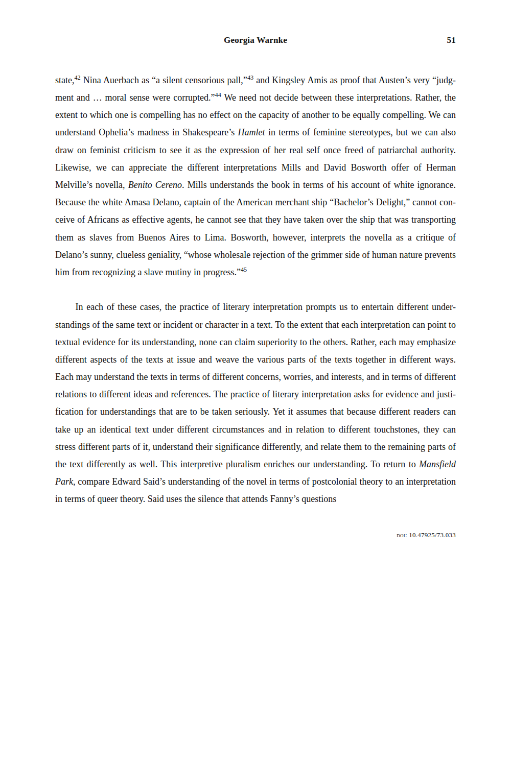Georgia Warnke 51
state,42 Nina Auerbach as “a silent censorious pall,”43 and Kingsley Amis as proof that Austen’s very “judgment and … moral sense were corrupted.”44 We need not decide between these interpretations. Rather, the extent to which one is compelling has no effect on the capacity of another to be equally compelling. We can understand Ophelia’s madness in Shakespeare’s Hamlet in terms of feminine stereotypes, but we can also draw on feminist criticism to see it as the expression of her real self once freed of patriarchal authority. Likewise, we can appreciate the different interpretations Mills and David Bosworth offer of Herman Melville’s novella, Benito Cereno. Mills understands the book in terms of his account of white ignorance. Because the white Amasa Delano, captain of the American merchant ship “Bachelor’s Delight,” cannot conceive of Africans as effective agents, he cannot see that they have taken over the ship that was transporting them as slaves from Buenos Aires to Lima. Bosworth, however, interprets the novella as a critique of Delano’s sunny, clueless geniality, “whose wholesale rejection of the grimmer side of human nature prevents him from recognizing a slave mutiny in progress.”45
In each of these cases, the practice of literary interpretation prompts us to entertain different understandings of the same text or incident or character in a text. To the extent that each interpretation can point to textual evidence for its understanding, none can claim superiority to the others. Rather, each may emphasize different aspects of the texts at issue and weave the various parts of the texts together in different ways. Each may understand the texts in terms of different concerns, worries, and interests, and in terms of different relations to different ideas and references. The practice of literary interpretation asks for evidence and justification for understandings that are to be taken seriously. Yet it assumes that because different readers can take up an identical text under different circumstances and in relation to different touchstones, they can stress different parts of it, understand their significance differently, and relate them to the remaining parts of the text differently as well. This interpretive pluralism enriches our understanding. To return to Mansfield Park, compare Edward Said’s understanding of the novel in terms of postcolonial theory to an interpretation in terms of queer theory. Said uses the silence that attends Fanny’s questions
doi: 10.47925/73.033